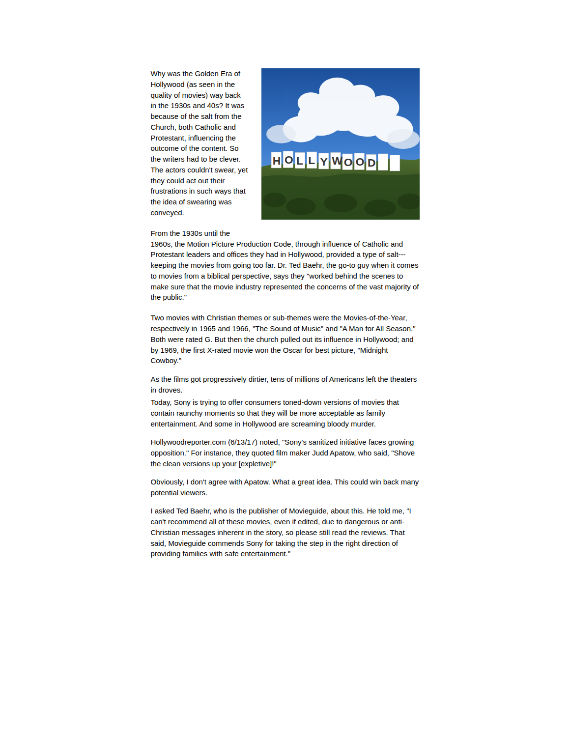Why was the Golden Era of Hollywood (as seen in the quality of movies) way back in the 1930s and 40s? It was because of the salt from the Church, both Catholic and Protestant, influencing the outcome of the content. So the writers had to be clever. The actors couldn't swear, yet they could act out their frustrations in such ways that the idea of swearing was conveyed.
From the 1930s until the 1960s, the Motion Picture Production Code, through influence of Catholic and Protestant leaders and offices they had in Hollywood, provided a type of salt---keeping the movies from going too far. Dr. Ted Baehr, the go-to guy when it comes to movies from a biblical perspective, says they "worked behind the scenes to make sure that the movie industry represented the concerns of the vast majority of the public."
Two movies with Christian themes or sub-themes were the Movies-of-the-Year, respectively in 1965 and 1966, "The Sound of Music" and "A Man for All Season." Both were rated G. But then the church pulled out its influence in Hollywood; and by 1969, the first X-rated movie won the Oscar for best picture, "Midnight Cowboy."
As the films got progressively dirtier, tens of millions of Americans left the theaters in droves.
Today, Sony is trying to offer consumers toned-down versions of movies that contain raunchy moments so that they will be more acceptable as family entertainment. And some in Hollywood are screaming bloody murder.
Hollywoodreporter.com (6/13/17) noted, "Sony's sanitized initiative faces growing opposition." For instance, they quoted film maker Judd Apatow, who said, "Shove the clean versions up your [expletive]!"
Obviously, I don't agree with Apatow. What a great idea. This could win back many potential viewers.
I asked Ted Baehr, who is the publisher of Movieguide, about this. He told me, "I can't recommend all of these movies, even if edited, due to dangerous or anti-Christian messages inherent in the story, so please still read the reviews. That said, Movieguide commends Sony for taking the step in the right direction of providing families with safe entertainment."